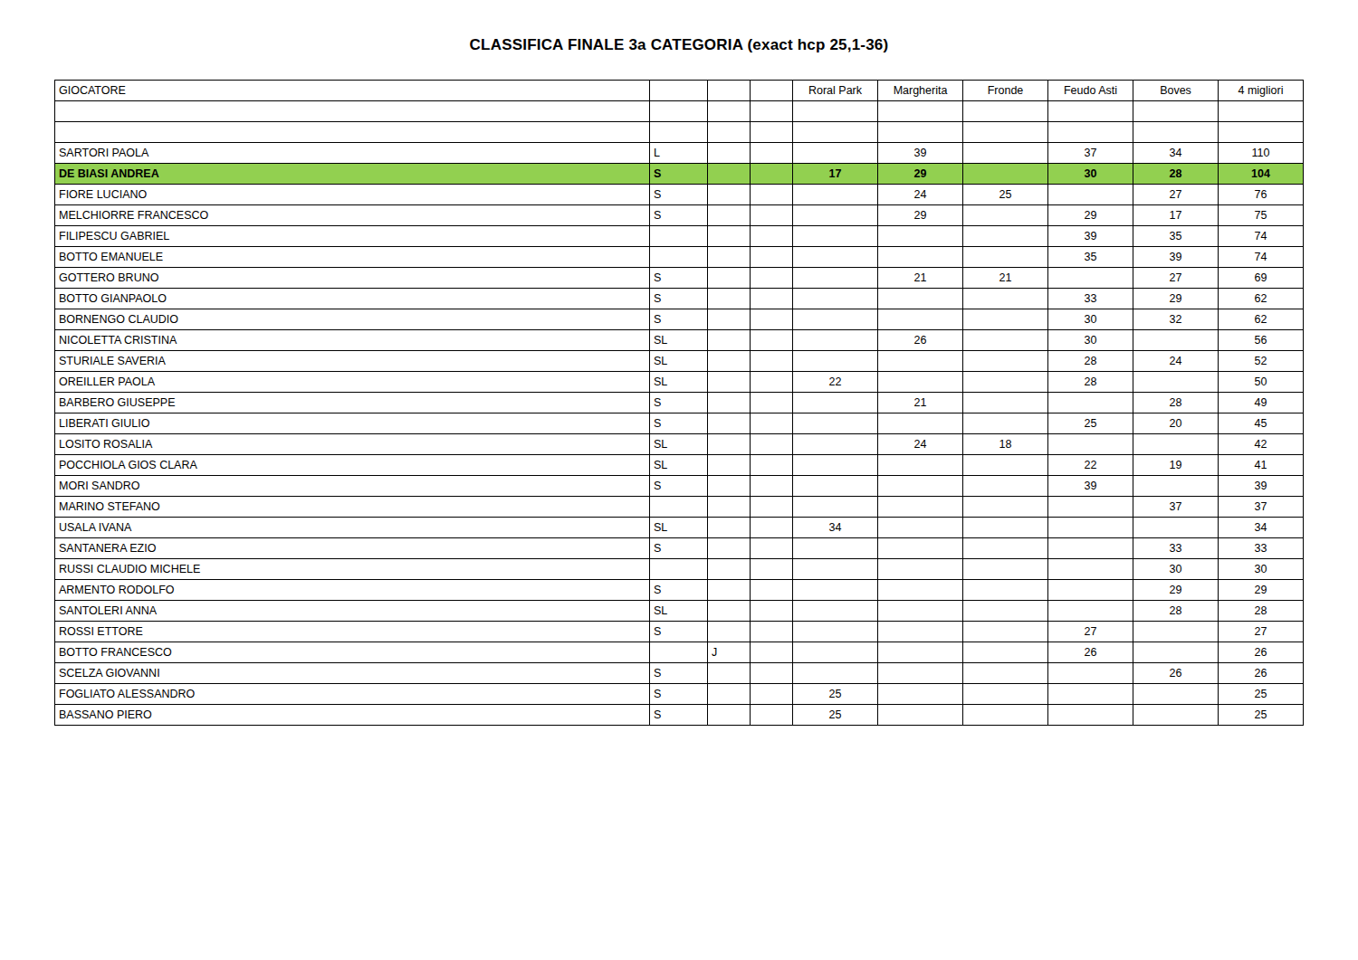CLASSIFICA FINALE 3a CATEGORIA (exact hcp 25,1-36)
| GIOCATORE | | | | Roral Park | Margherita | Fronde | Feudo Asti | Boves | 4 migliori |
| --- | --- | --- | --- | --- | --- | --- | --- | --- | --- |
| SARTORI PAOLA | L | | | | 39 | | 37 | 34 | 110 |
| DE BIASI ANDREA | S | | | 17 | 29 | | 30 | 28 | 104 |
| FIORE LUCIANO | S | | | | 24 | 25 | | 27 | 76 |
| MELCHIORRE FRANCESCO | S | | | | 29 | | 29 | 17 | 75 |
| FILIPESCU GABRIEL | | | | | | | 39 | 35 | 74 |
| BOTTO EMANUELE | | | | | | | 35 | 39 | 74 |
| GOTTERO BRUNO | S | | | | 21 | 21 | | 27 | 69 |
| BOTTO GIANPAOLO | S | | | | | | 33 | 29 | 62 |
| BORNENGO CLAUDIO | S | | | | | | 30 | 32 | 62 |
| NICOLETTA CRISTINA | SL | | | | 26 | | 30 | | 56 |
| STURIALE SAVERIA | SL | | | | | | 28 | 24 | 52 |
| OREILLER PAOLA | SL | | | 22 | | | 28 | | 50 |
| BARBERO GIUSEPPE | S | | | | 21 | | | 28 | 49 |
| LIBERATI GIULIO | S | | | | | | 25 | 20 | 45 |
| LOSITO ROSALIA | SL | | | | 24 | 18 | | | 42 |
| POCCHIOLA GIOS CLARA | SL | | | | | | 22 | 19 | 41 |
| MORI SANDRO | S | | | | | | 39 | | 39 |
| MARINO STEFANO | | | | | | | | 37 | 37 |
| USALA IVANA | SL | | | 34 | | | | | 34 |
| SANTANERA EZIO | S | | | | | | | 33 | 33 |
| RUSSI CLAUDIO MICHELE | | | | | | | | 30 | 30 |
| ARMENTO RODOLFO | S | | | | | | | 29 | 29 |
| SANTOLERI ANNA | SL | | | | | | | 28 | 28 |
| ROSSI ETTORE | S | | | | | | 27 | | 27 |
| BOTTO FRANCESCO | | J | | | | | 26 | | 26 |
| SCELZA GIOVANNI | S | | | | | | | 26 | 26 |
| FOGLIATO ALESSANDRO | S | | | 25 | | | | | 25 |
| BASSANO PIERO | S | | | 25 | | | | | 25 |